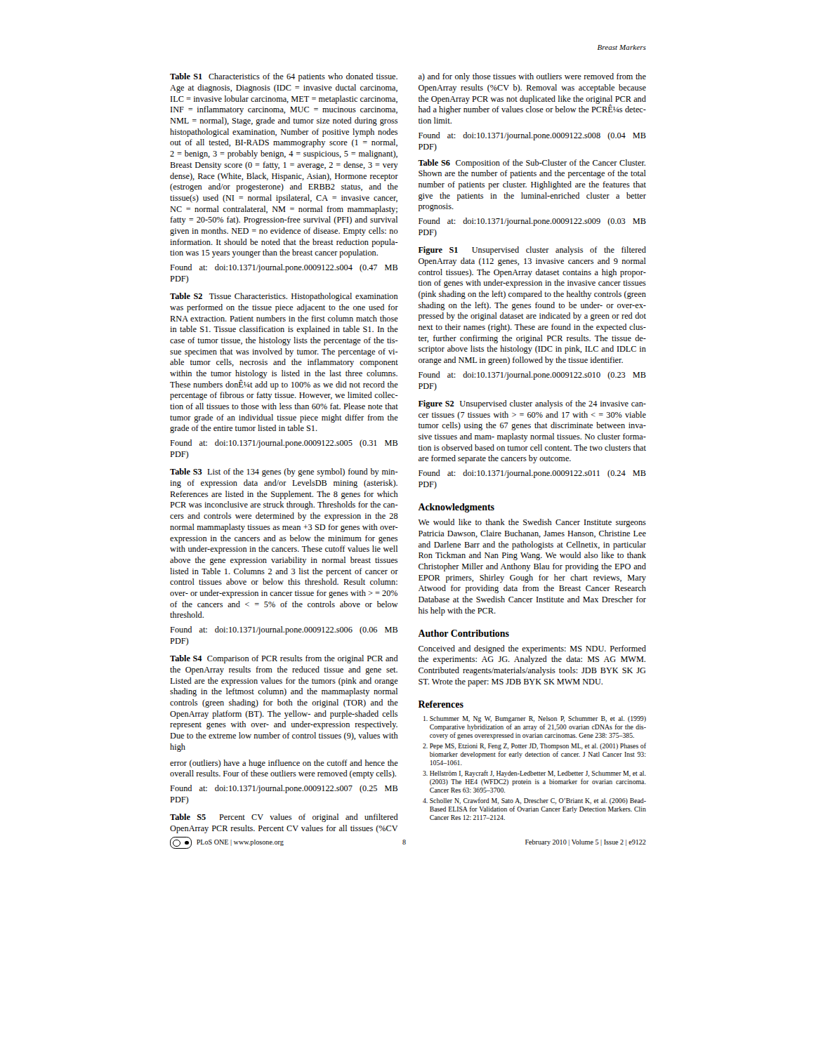Breast Markers
Table S1 Characteristics of the 64 patients who donated tissue. Age at diagnosis, Diagnosis (IDC = invasive ductal carcinoma, ILC = invasive lobular carcinoma, MET = metaplastic carcinoma, INF = inflammatory carcinoma, MUC = mucinous carcinoma, NML = normal), Stage, grade and tumor size noted during gross histopathological examination, Number of positive lymph nodes out of all tested, BI-RADS mammography score (1 = normal, 2 = benign, 3 = probably benign, 4 = suspicious, 5 = malignant), Breast Density score (0 = fatty, 1 = average, 2 = dense, 3 = very dense), Race (White, Black, Hispanic, Asian), Hormone receptor (estrogen and/or progesterone) and ERBB2 status, and the tissue(s) used (NI = normal ipsilateral, CA = invasive cancer, NC = normal contralateral, NM = normal from mammaplasty; fatty = 20-50% fat). Progression-free survival (PFI) and survival given in months. NED = no evidence of disease. Empty cells: no information. It should be noted that the breast reduction population was 15 years younger than the breast cancer population.
Found at: doi:10.1371/journal.pone.0009122.s004 (0.47 MB PDF)
Table S2 Tissue Characteristics. Histopathological examination was performed on the tissue piece adjacent to the one used for RNA extraction. Patient numbers in the first column match those in table S1. Tissue classification is explained in table S1. In the case of tumor tissue, the histology lists the percentage of the tissue specimen that was involved by tumor. The percentage of viable tumor cells, necrosis and the inflammatory component within the tumor histology is listed in the last three columns. These numbers donÊ¼t add up to 100% as we did not record the percentage of fibrous or fatty tissue. However, we limited collection of all tissues to those with less than 60% fat. Please note that tumor grade of an individual tissue piece might differ from the grade of the entire tumor listed in table S1.
Found at: doi:10.1371/journal.pone.0009122.s005 (0.31 MB PDF)
Table S3 List of the 134 genes (by gene symbol) found by mining of expression data and/or LevelsDB mining (asterisk). References are listed in the Supplement. The 8 genes for which PCR was inconclusive are struck through. Thresholds for the cancers and controls were determined by the expression in the 28 normal mammaplasty tissues as mean +3 SD for genes with over-expression in the cancers and as below the minimum for genes with under-expression in the cancers. These cutoff values lie well above the gene expression variability in normal breast tissues listed in Table 1. Columns 2 and 3 list the percent of cancer or control tissues above or below this threshold. Result column: over- or under-expression in cancer tissue for genes with > = 20% of the cancers and < = 5% of the controls above or below threshold.
Found at: doi:10.1371/journal.pone.0009122.s006 (0.06 MB PDF)
Table S4 Comparison of PCR results from the original PCR and the OpenArray results from the reduced tissue and gene set. Listed are the expression values for the tumors (pink and orange shading in the leftmost column) and the mammaplasty normal controls (green shading) for both the original (TOR) and the OpenArray platform (BT). The yellow- and purple-shaded cells represent genes with over- and under-expression respectively. Due to the extreme low number of control tissues (9), values with high
error (outliers) have a huge influence on the cutoff and hence the overall results. Four of these outliers were removed (empty cells).
Found at: doi:10.1371/journal.pone.0009122.s007 (0.25 MB PDF)
Table S5 Percent CV values of original and unfiltered OpenArray PCR results. Percent CV values for all tissues (%CV a) and for only those tissues with outliers were removed from the OpenArray results (%CV b). Removal was acceptable because the OpenArray PCR was not duplicated like the original PCR and had a higher number of values close or below the PCRÊ¼s detection limit.
Found at: doi:10.1371/journal.pone.0009122.s008 (0.04 MB PDF)
Table S6 Composition of the Sub-Cluster of the Cancer Cluster. Shown are the number of patients and the percentage of the total number of patients per cluster. Highlighted are the features that give the patients in the luminal-enriched cluster a better prognosis.
Found at: doi:10.1371/journal.pone.0009122.s009 (0.03 MB PDF)
Figure S1 Unsupervised cluster analysis of the filtered OpenArray data (112 genes, 13 invasive cancers and 9 normal control tissues). The OpenArray dataset contains a high proportion of genes with under-expression in the invasive cancer tissues (pink shading on the left) compared to the healthy controls (green shading on the left). The genes found to be under- or over-expressed by the original dataset are indicated by a green or red dot next to their names (right). These are found in the expected cluster, further confirming the original PCR results. The tissue descriptor above lists the histology (IDC in pink, ILC and IDLC in orange and NML in green) followed by the tissue identifier.
Found at: doi:10.1371/journal.pone.0009122.s010 (0.23 MB PDF)
Figure S2 Unsupervised cluster analysis of the 24 invasive cancer tissues (7 tissues with > = 60% and 17 with < = 30% viable tumor cells) using the 67 genes that discriminate between invasive tissues and mam- maplasty normal tissues. No cluster formation is observed based on tumor cell content. The two clusters that are formed separate the cancers by outcome.
Found at: doi:10.1371/journal.pone.0009122.s011 (0.24 MB PDF)
Acknowledgments
We would like to thank the Swedish Cancer Institute surgeons Patricia Dawson, Claire Buchanan, James Hanson, Christine Lee and Darlene Barr and the pathologists at Cellnetix, in particular Ron Tickman and Nan Ping Wang. We would also like to thank Christopher Miller and Anthony Blau for providing the EPO and EPOR primers, Shirley Gough for her chart reviews, Mary Atwood for providing data from the Breast Cancer Research Database at the Swedish Cancer Institute and Max Drescher for his help with the PCR.
Author Contributions
Conceived and designed the experiments: MS NDU. Performed the experiments: AG JG. Analyzed the data: MS AG MWM. Contributed reagents/materials/analysis tools: JDB BYK SK JG ST. Wrote the paper: MS JDB BYK SK MWM NDU.
References
Schummer M, Ng W, Bumgarner R, Nelson P, Schummer B, et al. (1999) Comparative hybridization of an array of 21,500 ovarian cDNAs for the discovery of genes overexpressed in ovarian carcinomas. Gene 238: 375–385.
Pepe MS, Etzioni R, Feng Z, Potter JD, Thompson ML, et al. (2001) Phases of biomarker development for early detection of cancer. J Natl Cancer Inst 93: 1054–1061.
Hellström I, Raycraft J, Hayden-Ledbetter M, Ledbetter J, Schummer M, et al. (2003) The HE4 (WFDC2) protein is a biomarker for ovarian carcinoma. Cancer Res 63: 3695–3700.
Scholler N, Crawford M, Sato A, Drescher C, O’Briant K, et al. (2006) Bead-Based ELISA for Validation of Ovarian Cancer Early Detection Markers. Clin Cancer Res 12: 2117–2124.
PLoS ONE | www.plosone.org
8
February 2010 | Volume 5 | Issue 2 | e9122